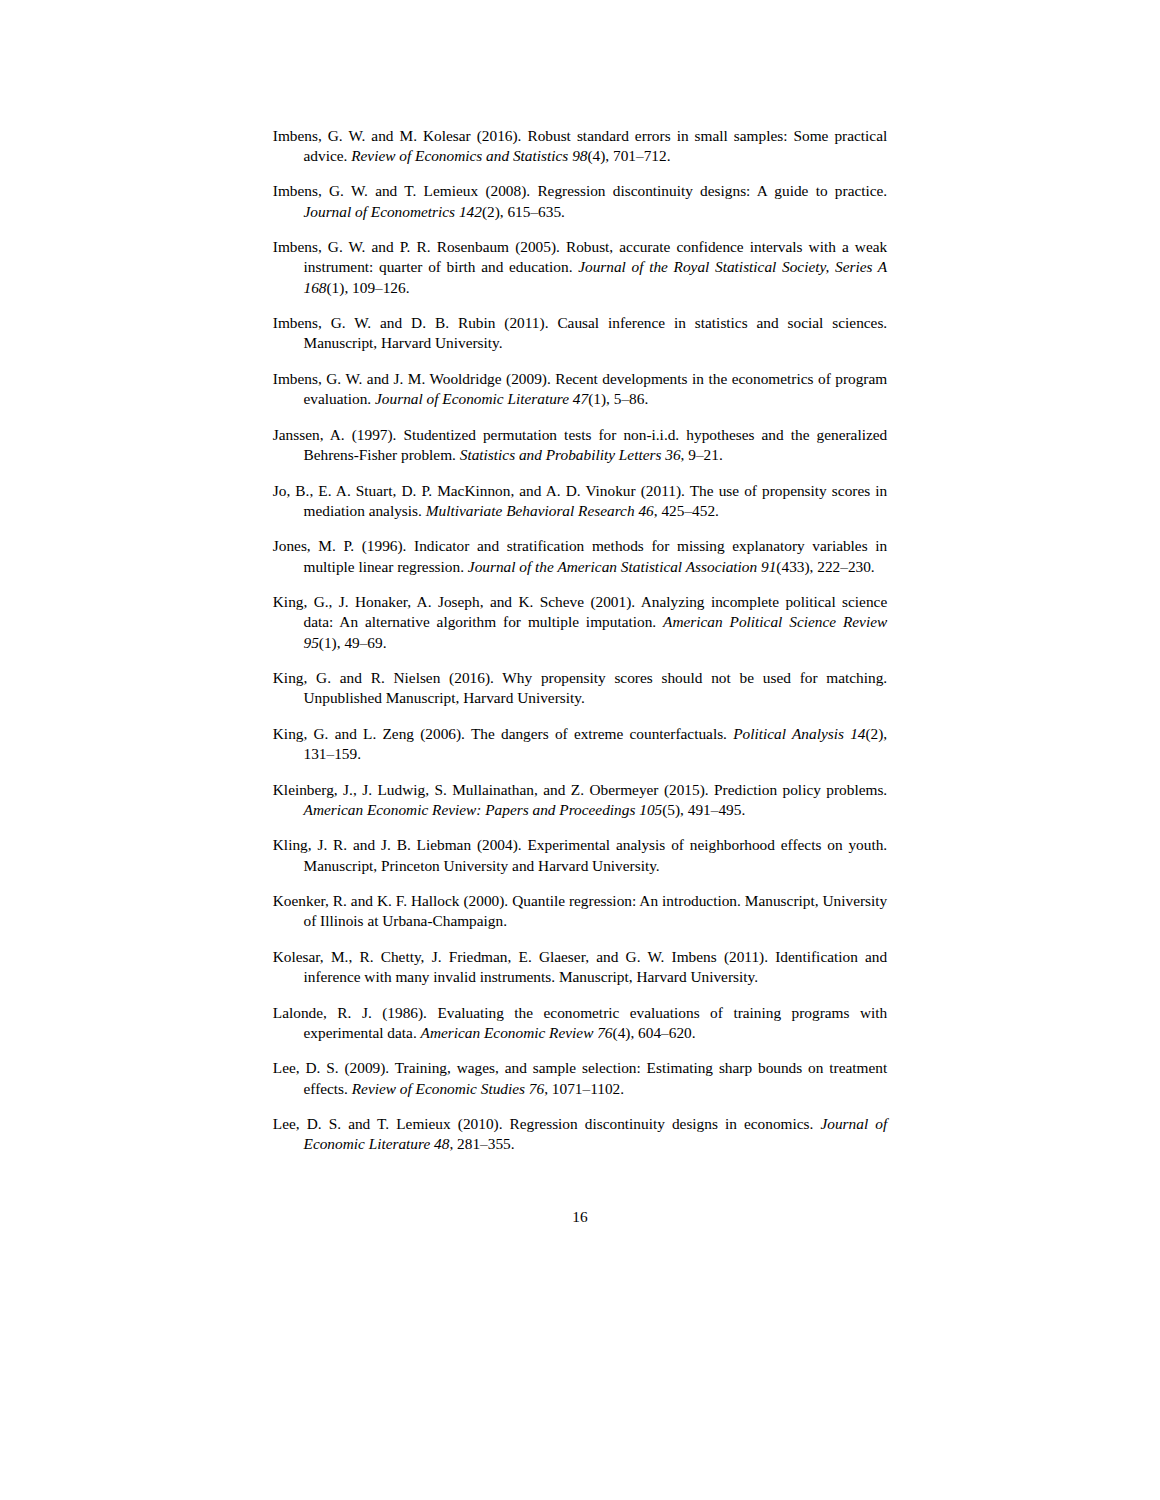Imbens, G. W. and M. Kolesar (2016). Robust standard errors in small samples: Some practical advice. Review of Economics and Statistics 98(4), 701–712.
Imbens, G. W. and T. Lemieux (2008). Regression discontinuity designs: A guide to practice. Journal of Econometrics 142(2), 615–635.
Imbens, G. W. and P. R. Rosenbaum (2005). Robust, accurate confidence intervals with a weak instrument: quarter of birth and education. Journal of the Royal Statistical Society, Series A 168(1), 109–126.
Imbens, G. W. and D. B. Rubin (2011). Causal inference in statistics and social sciences. Manuscript, Harvard University.
Imbens, G. W. and J. M. Wooldridge (2009). Recent developments in the econometrics of program evaluation. Journal of Economic Literature 47(1), 5–86.
Janssen, A. (1997). Studentized permutation tests for non-i.i.d. hypotheses and the generalized Behrens-Fisher problem. Statistics and Probability Letters 36, 9–21.
Jo, B., E. A. Stuart, D. P. MacKinnon, and A. D. Vinokur (2011). The use of propensity scores in mediation analysis. Multivariate Behavioral Research 46, 425–452.
Jones, M. P. (1996). Indicator and stratification methods for missing explanatory variables in multiple linear regression. Journal of the American Statistical Association 91(433), 222–230.
King, G., J. Honaker, A. Joseph, and K. Scheve (2001). Analyzing incomplete political science data: An alternative algorithm for multiple imputation. American Political Science Review 95(1), 49–69.
King, G. and R. Nielsen (2016). Why propensity scores should not be used for matching. Unpublished Manuscript, Harvard University.
King, G. and L. Zeng (2006). The dangers of extreme counterfactuals. Political Analysis 14(2), 131–159.
Kleinberg, J., J. Ludwig, S. Mullainathan, and Z. Obermeyer (2015). Prediction policy problems. American Economic Review: Papers and Proceedings 105(5), 491–495.
Kling, J. R. and J. B. Liebman (2004). Experimental analysis of neighborhood effects on youth. Manuscript, Princeton University and Harvard University.
Koenker, R. and K. F. Hallock (2000). Quantile regression: An introduction. Manuscript, University of Illinois at Urbana-Champaign.
Kolesar, M., R. Chetty, J. Friedman, E. Glaeser, and G. W. Imbens (2011). Identification and inference with many invalid instruments. Manuscript, Harvard University.
Lalonde, R. J. (1986). Evaluating the econometric evaluations of training programs with experimental data. American Economic Review 76(4), 604–620.
Lee, D. S. (2009). Training, wages, and sample selection: Estimating sharp bounds on treatment effects. Review of Economic Studies 76, 1071–1102.
Lee, D. S. and T. Lemieux (2010). Regression discontinuity designs in economics. Journal of Economic Literature 48, 281–355.
16